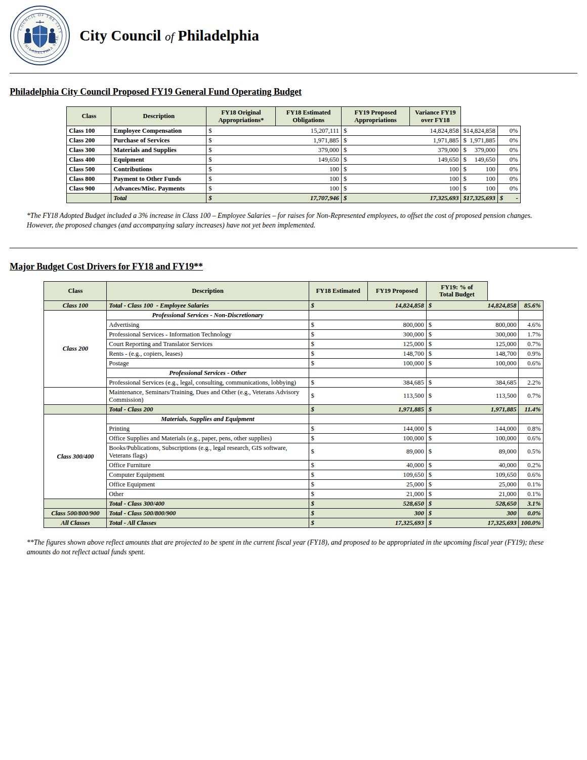COUNCIL OF THE CITY OF PHILADELPHIA SEAL OF
City Council of Philadelphia
Philadelphia City Council Proposed FY19 General Fund Operating Budget
| Class | Description | FY18 Original Appropriations* | FY18 Estimated Obligations | FY19 Proposed Appropriations | Variance FY19 over FY18 |
| --- | --- | --- | --- | --- | --- |
| Class 100 | Employee Compensation | $ | 15,207,111 | $ | 14,824,858 | $ | 14,824,858 | 0% |
| Class 200 | Purchase of Services | $ | 1,971,885 | $ | 1,971,885 | $ | 1,971,885 | 0% |
| Class 300 | Materials and Supplies | $ | 379,000 | $ | 379,000 | $ | 379,000 | 0% |
| Class 400 | Equipment | $ | 149,650 | $ | 149,650 | $ | 149,650 | 0% |
| Class 500 | Contributions | $ | 100 | $ | 100 | $ | 100 | 0% |
| Class 800 | Payment to Other Funds | $ | 100 | $ | 100 | $ | 100 | 0% |
| Class 900 | Advances/Misc. Payments | $ | 100 | $ | 100 | $ | 100 | 0% |
| | Total | $ | 17,707,946 | $ | 17,325,693 | $ | 17,325,693 | $ - |
*The FY18 Adopted Budget included a 3% increase in Class 100 – Employee Salaries – for raises for Non-Represented employees, to offset the cost of proposed pension changes. However, the proposed changes (and accompanying salary increases) have not yet been implemented.
Major Budget Cost Drivers for FY18 and FY19**
| Class | Description | FY18 Estimated | FY19 Proposed | FY19: % of Total Budget |
| --- | --- | --- | --- | --- |
| Class 100 | Total - Class 100 - Employee Salaries | $ | 14,824,858 | $ | 14,824,858 | 85.6% |
| Class 200 | Professional Services - Non-Discretionary | | | |
| Advertising | $ | 800,000 | $ | 800,000 | 4.6% |
| Professional Services - Information Technology | $ | 300,000 | $ | 300,000 | 1.7% |
| Court Reporting and Translator Services | $ | 125,000 | $ | 125,000 | 0.7% |
| Rents - (e.g., copiers, leases) | $ | 148,700 | $ | 148,700 | 0.9% |
| Postage | $ | 100,000 | $ | 100,000 | 0.6% |
| Professional Services - Other | | | |
| Professional Services (e.g., legal, consulting, communications, lobbying) | $ | 384,685 | $ | 384,685 | 2.2% |
| | Maintenance, Seminars/Training, Dues and Other (e.g., Veterans Advisory Commission) | $ | 113,500 | $ | 113,500 | 0.7% |
| | Total - Class 200 | $ | 1,971,885 | $ | 1,971,885 | 11.4% |
| Class 300/400 | Materials, Supplies and Equipment | | | |
| Printing | $ | 144,000 | $ | 144,000 | 0.8% |
| Office Supplies and Materials (e.g., paper, pens, other supplies) | $ | 100,000 | $ | 100,000 | 0.6% |
| Books/Publications, Subscriptions (e.g., legal research, GIS software, Veterans flags) | $ | 89,000 | $ | 89,000 | 0.5% |
| Office Furniture | $ | 40,000 | $ | 40,000 | 0.2% |
| Computer Equipment | $ | 109,650 | $ | 109,650 | 0.6% |
| Office Equipment | $ | 25,000 | $ | 25,000 | 0.1% |
| Other | $ | 21,000 | $ | 21,000 | 0.1% |
| | Total - Class 300/400 | $ | 528,650 | $ | 528,650 | 3.1% |
| Class 500/800/900 | Total - Class 500/800/900 | $ | 300 | $ | 300 | 0.0% |
| All Classes | Total - All Classes | $ | 17,325,693 | $ | 17,325,693 | 100.0% |
**The figures shown above reflect amounts that are projected to be spent in the current fiscal year (FY18), and proposed to be appropriated in the upcoming fiscal year (FY19); these amounts do not reflect actual funds spent.